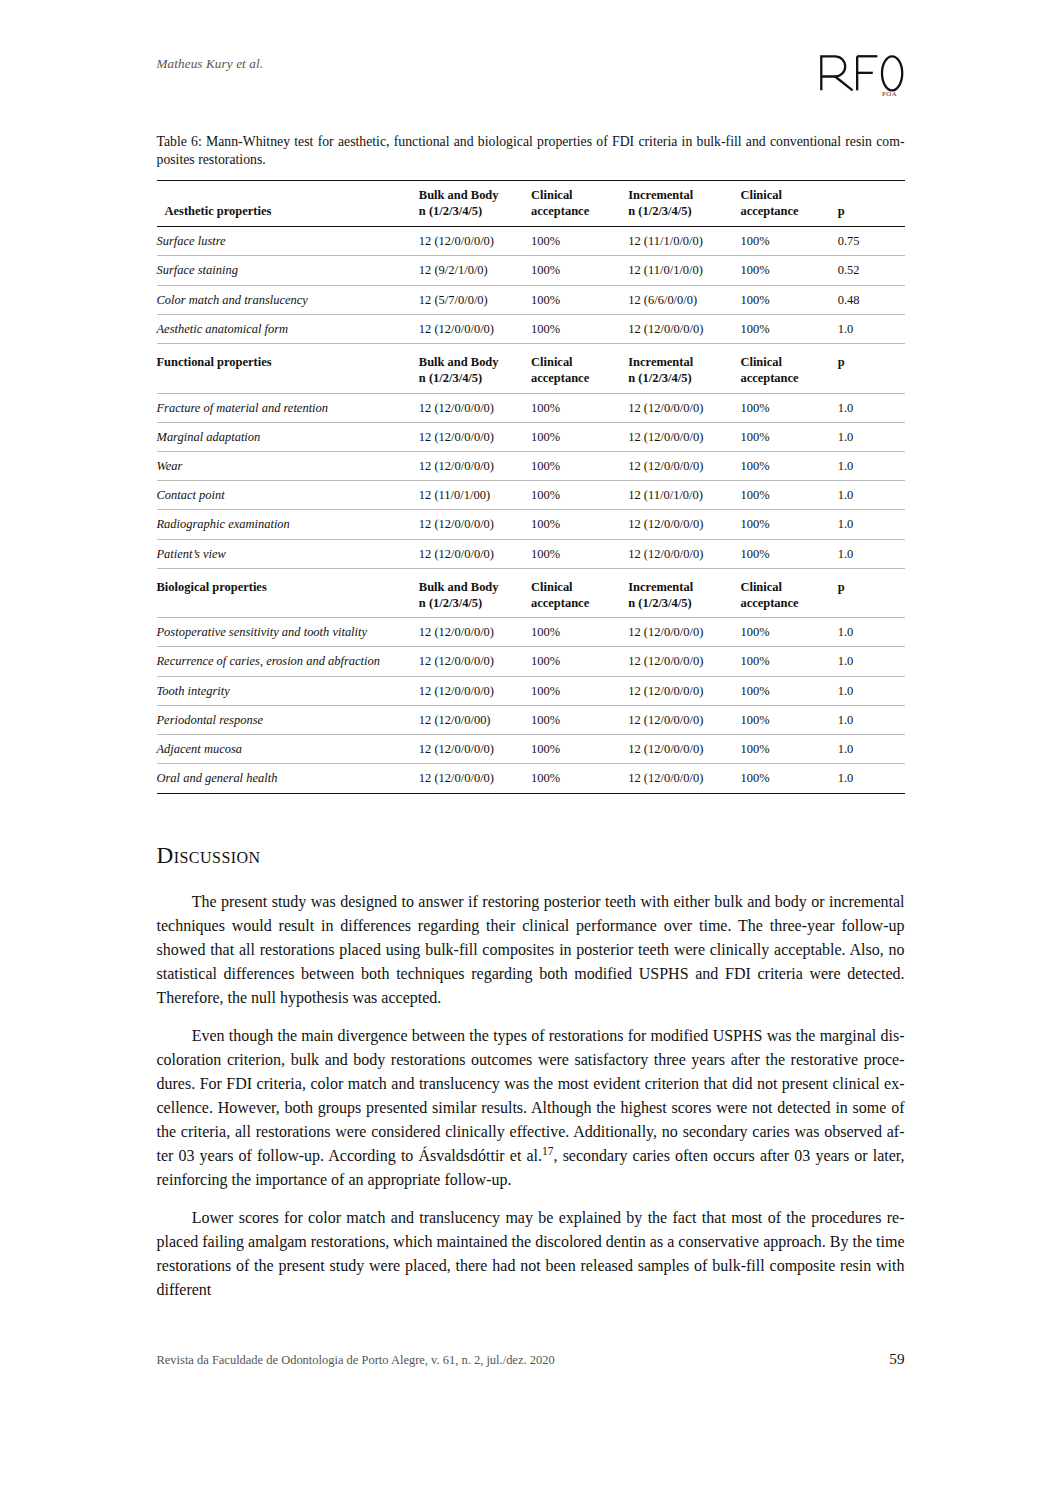Matheus Kury et al.
POA
Table 6: Mann-Whitney test for aesthetic, functional and biological properties of FDI criteria in bulk-fill and conventional resin composites restorations.
| Aesthetic properties | Bulk and Body n (1/2/3/4/5) | Clinical acceptance | Incremental n (1/2/3/4/5) | Clinical acceptance | p |
| --- | --- | --- | --- | --- | --- |
| Surface lustre | 12 (12/0/0/0/0) | 100% | 12 (11/1/0/0/0) | 100% | 0.75 |
| Surface staining | 12 (9/2/1/0/0) | 100% | 12 (11/0/1/0/0) | 100% | 0.52 |
| Color match and translucency | 12 (5/7/0/0/0) | 100% | 12 (6/6/0/0/0) | 100% | 0.48 |
| Aesthetic anatomical form | 12 (12/0/0/0/0) | 100% | 12 (12/0/0/0/0) | 100% | 1.0 |
| Functional properties | Bulk and Body n (1/2/3/4/5) | Clinical acceptance | Incremental n (1/2/3/4/5) | Clinical acceptance | p |
| Fracture of material and retention | 12 (12/0/0/0/0) | 100% | 12 (12/0/0/0/0) | 100% | 1.0 |
| Marginal adaptation | 12 (12/0/0/0/0) | 100% | 12 (12/0/0/0/0) | 100% | 1.0 |
| Wear | 12 (12/0/0/0/0) | 100% | 12 (12/0/0/0/0) | 100% | 1.0 |
| Contact point | 12 (11/0/1/00) | 100% | 12 (11/0/1/0/0) | 100% | 1.0 |
| Radiographic examination | 12 (12/0/0/0/0) | 100% | 12 (12/0/0/0/0) | 100% | 1.0 |
| Patient’s view | 12 (12/0/0/0/0) | 100% | 12 (12/0/0/0/0) | 100% | 1.0 |
| Biological properties | Bulk and Body n (1/2/3/4/5) | Clinical acceptance | Incremental n (1/2/3/4/5) | Clinical acceptance | p |
| Postoperative sensitivity and tooth vitality | 12 (12/0/0/0/0) | 100% | 12 (12/0/0/0/0) | 100% | 1.0 |
| Recurrence of caries, erosion and abfraction | 12 (12/0/0/0/0) | 100% | 12 (12/0/0/0/0) | 100% | 1.0 |
| Tooth integrity | 12 (12/0/0/0/0) | 100% | 12 (12/0/0/0/0) | 100% | 1.0 |
| Periodontal response | 12 (12/0/0/00) | 100% | 12 (12/0/0/0/0) | 100% | 1.0 |
| Adjacent mucosa | 12 (12/0/0/0/0) | 100% | 12 (12/0/0/0/0) | 100% | 1.0 |
| Oral and general health | 12 (12/0/0/0/0) | 100% | 12 (12/0/0/0/0) | 100% | 1.0 |
Discussion
The present study was designed to answer if restoring posterior teeth with either bulk and body or incremental techniques would result in differences regarding their clinical performance over time. The three-year follow-up showed that all restorations placed using bulk-fill composites in posterior teeth were clinically acceptable. Also, no statistical differences between both techniques regarding both modified USPHS and FDI criteria were detected. Therefore, the null hypothesis was accepted.
Even though the main divergence between the types of restorations for modified USPHS was the marginal discoloration criterion, bulk and body restorations outcomes were satisfactory three years after the restorative procedures. For FDI criteria, color match and translucency was the most evident criterion that did not present clinical excellence. However, both groups presented similar results. Although the highest scores were not detected in some of the criteria, all restorations were considered clinically effective. Additionally, no secondary caries was observed after 03 years of follow-up. According to Ásvaldsdóttir et al.17, secondary caries often occurs after 03 years or later, reinforcing the importance of an appropriate follow-up.
Lower scores for color match and translucency may be explained by the fact that most of the procedures replaced failing amalgam restorations, which maintained the discolored dentin as a conservative approach. By the time restorations of the present study were placed, there had not been released samples of bulk-fill composite resin with different
Revista da Faculdade de Odontologia de Porto Alegre, v. 61, n. 2, jul./dez. 2020
59